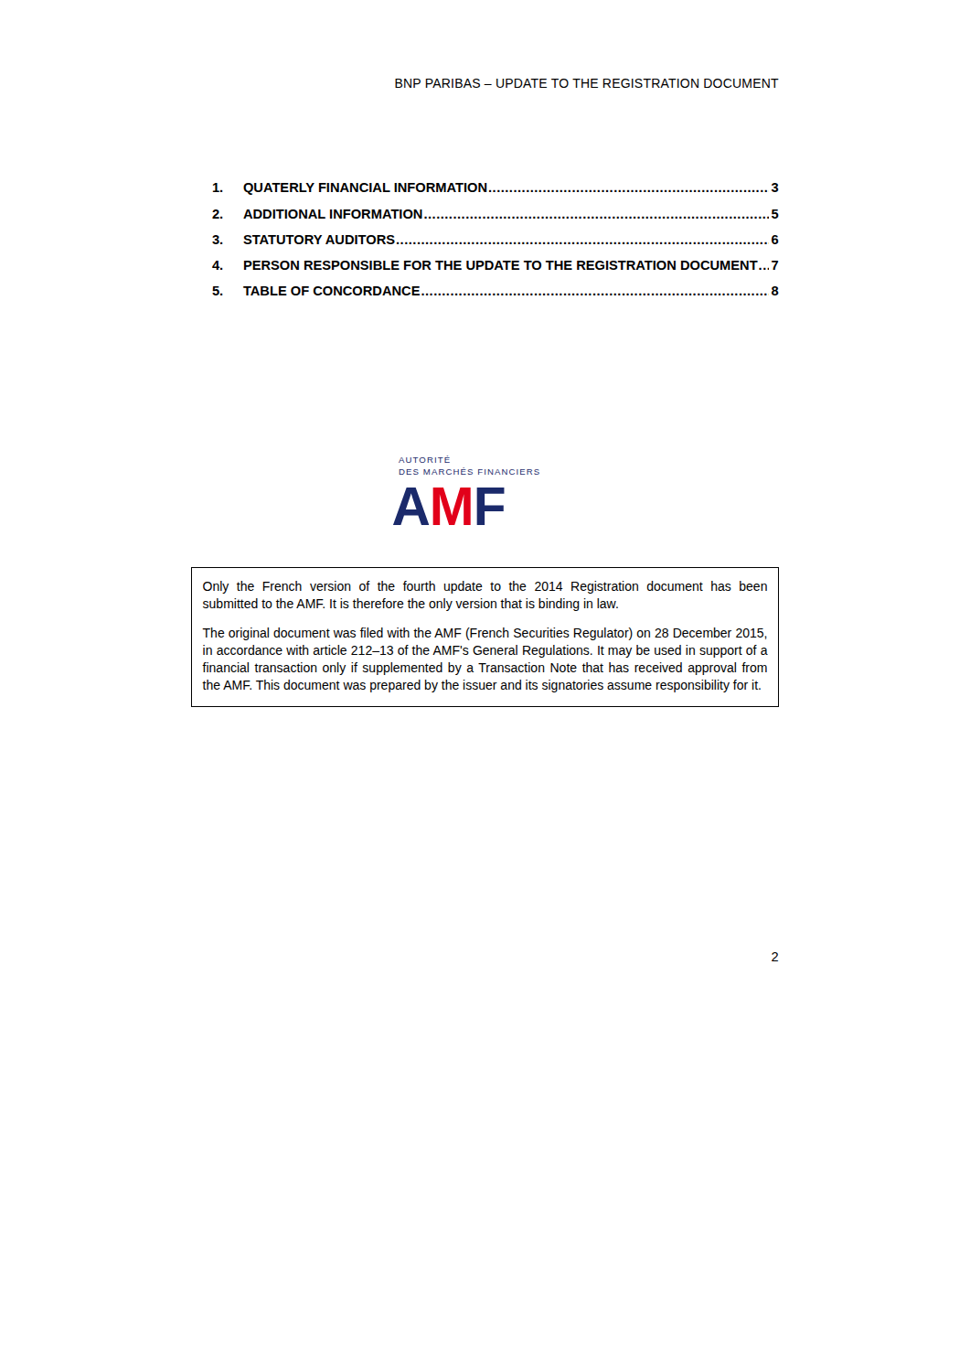BNP PARIBAS – UPDATE TO THE REGISTRATION DOCUMENT
1. QUATERLY FINANCIAL INFORMATION ................................................................................................. 3
2. ADDITIONAL INFORMATION ....................................................................................................... 5
3. STATUTORY AUDITORS .............................................................................................................. 6
4. PERSON RESPONSIBLE FOR THE UPDATE TO THE REGISTRATION DOCUMENT ......................... 7
5. TABLE OF CONCORDANCE ..................................................................................................... 8
AUTORITÉ DES MARCHÉS FINANCIERS
AMF
Only the French version of the fourth update to the 2014 Registration document has been submitted to the AMF. It is therefore the only version that is binding in law.
The original document was filed with the AMF (French Securities Regulator) on 28 December 2015, in accordance with article 212–13 of the AMF's General Regulations. It may be used in support of a financial transaction only if supplemented by a Transaction Note that has received approval from the AMF. This document was prepared by the issuer and its signatories assume responsibility for it.
2